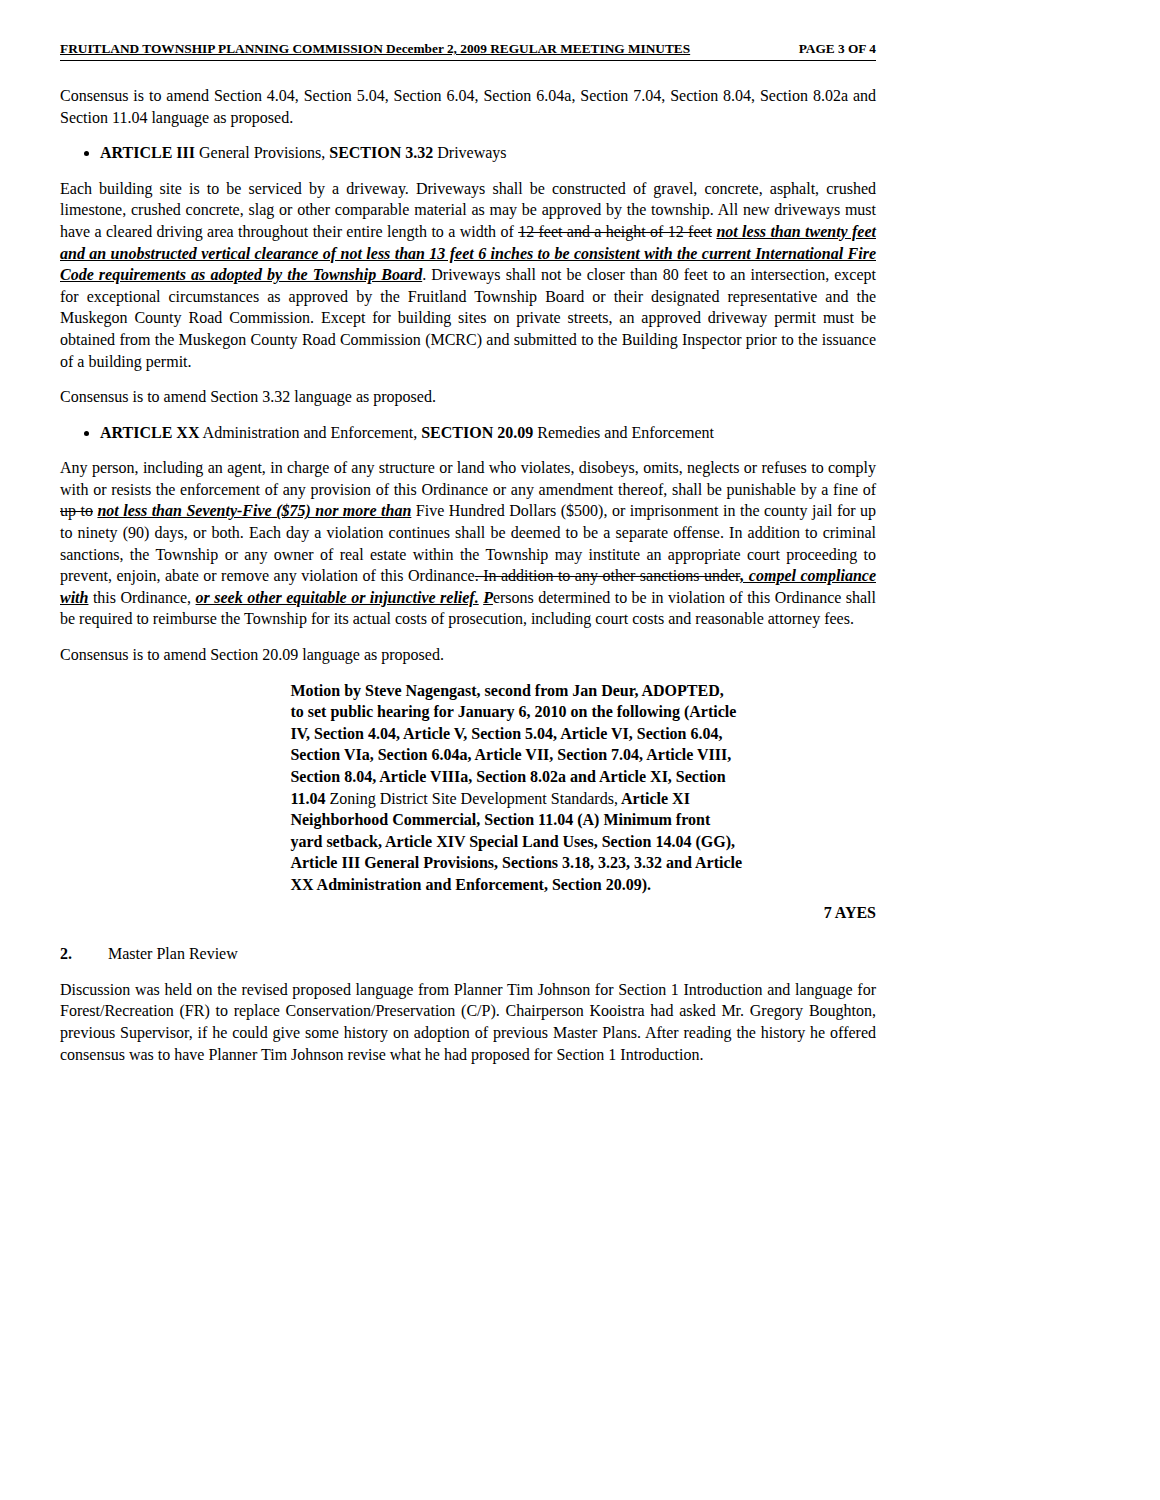FRUITLAND TOWNSHIP PLANNING COMMISSION December 2, 2009 REGULAR MEETING MINUTES PAGE 3 OF 4
Consensus is to amend Section 4.04, Section 5.04, Section 6.04, Section 6.04a, Section 7.04, Section 8.04, Section 8.02a and Section 11.04 language as proposed.
ARTICLE III General Provisions, SECTION 3.32 Driveways
Each building site is to be serviced by a driveway. Driveways shall be constructed of gravel, concrete, asphalt, crushed limestone, crushed concrete, slag or other comparable material as may be approved by the township. All new driveways must have a cleared driving area throughout their entire length to a width of 12 feet and a height of 12 feet not less than twenty feet and an unobstructed vertical clearance of not less than 13 feet 6 inches to be consistent with the current International Fire Code requirements as adopted by the Township Board. Driveways shall not be closer than 80 feet to an intersection, except for exceptional circumstances as approved by the Fruitland Township Board or their designated representative and the Muskegon County Road Commission. Except for building sites on private streets, an approved driveway permit must be obtained from the Muskegon County Road Commission (MCRC) and submitted to the Building Inspector prior to the issuance of a building permit.
Consensus is to amend Section 3.32 language as proposed.
ARTICLE XX Administration and Enforcement, SECTION 20.09 Remedies and Enforcement
Any person, including an agent, in charge of any structure or land who violates, disobeys, omits, neglects or refuses to comply with or resists the enforcement of any provision of this Ordinance or any amendment thereof, shall be punishable by a fine of up to not less than Seventy-Five ($75) nor more than Five Hundred Dollars ($500), or imprisonment in the county jail for up to ninety (90) days, or both. Each day a violation continues shall be deemed to be a separate offense. In addition to criminal sanctions, the Township or any owner of real estate within the Township may institute an appropriate court proceeding to prevent, enjoin, abate or remove any violation of this Ordinance. In addition to any other sanctions under, compel compliance with this Ordinance, or seek other equitable or injunctive relief. Persons determined to be in violation of this Ordinance shall be required to reimburse the Township for its actual costs of prosecution, including court costs and reasonable attorney fees.
Consensus is to amend Section 20.09 language as proposed.
Motion by Steve Nagengast, second from Jan Deur, ADOPTED,
to set public hearing for January 6, 2010 on the following (Article
IV, Section 4.04, Article V, Section 5.04, Article VI, Section 6.04,
Section VIa, Section 6.04a, Article VII, Section 7.04, Article VIII,
Section 8.04, Article VIIIa, Section 8.02a and Article XI, Section
11.04 Zoning District Site Development Standards, Article XI
Neighborhood Commercial, Section 11.04 (A) Minimum front
yard setback, Article XIV Special Land Uses, Section 14.04 (GG),
Article III General Provisions, Sections 3.18, 3.23, 3.32 and Article
XX Administration and Enforcement, Section 20.09).
7 AYES
2. Master Plan Review
Discussion was held on the revised proposed language from Planner Tim Johnson for Section 1 Introduction and language for Forest/Recreation (FR) to replace Conservation/Preservation (C/P). Chairperson Kooistra had asked Mr. Gregory Boughton, previous Supervisor, if he could give some history on adoption of previous Master Plans. After reading the history he offered consensus was to have Planner Tim Johnson revise what he had proposed for Section 1 Introduction.